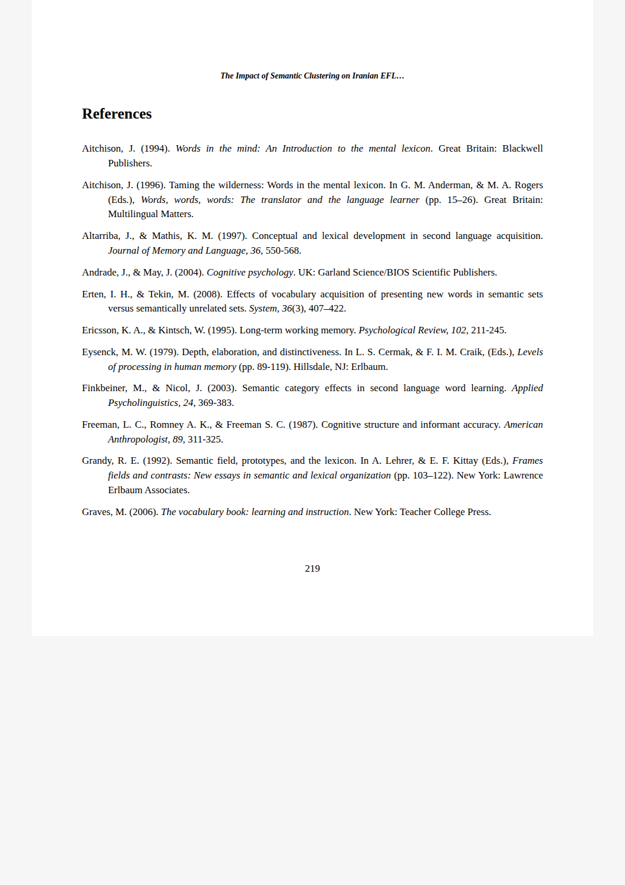The Impact of Semantic Clustering on Iranian EFL…
References
Aitchison, J. (1994). Words in the mind: An Introduction to the mental lexicon. Great Britain: Blackwell Publishers.
Aitchison, J. (1996). Taming the wilderness: Words in the mental lexicon. In G. M. Anderman, & M. A. Rogers (Eds.), Words, words, words: The translator and the language learner (pp. 15–26). Great Britain: Multilingual Matters.
Altarriba, J., & Mathis, K. M. (1997). Conceptual and lexical development in second language acquisition. Journal of Memory and Language, 36, 550-568.
Andrade, J., & May, J. (2004). Cognitive psychology. UK: Garland Science/BIOS Scientific Publishers.
Erten, I. H., & Tekin, M. (2008). Effects of vocabulary acquisition of presenting new words in semantic sets versus semantically unrelated sets. System, 36(3), 407–422.
Ericsson, K. A., & Kintsch, W. (1995). Long-term working memory. Psychological Review, 102, 211-245.
Eysenck, M. W. (1979). Depth, elaboration, and distinctiveness. In L. S. Cermak, & F. I. M. Craik, (Eds.), Levels of processing in human memory (pp. 89-119). Hillsdale, NJ: Erlbaum.
Finkbeiner, M., & Nicol, J. (2003). Semantic category effects in second language word learning. Applied Psycholinguistics, 24, 369-383.
Freeman, L. C., Romney A. K., & Freeman S. C. (1987). Cognitive structure and informant accuracy. American Anthropologist, 89, 311-325.
Grandy, R. E. (1992). Semantic field, prototypes, and the lexicon. In A. Lehrer, & E. F. Kittay (Eds.), Frames fields and contrasts: New essays in semantic and lexical organization (pp. 103–122). New York: Lawrence Erlbaum Associates.
Graves, M. (2006). The vocabulary book: learning and instruction. New York: Teacher College Press.
219